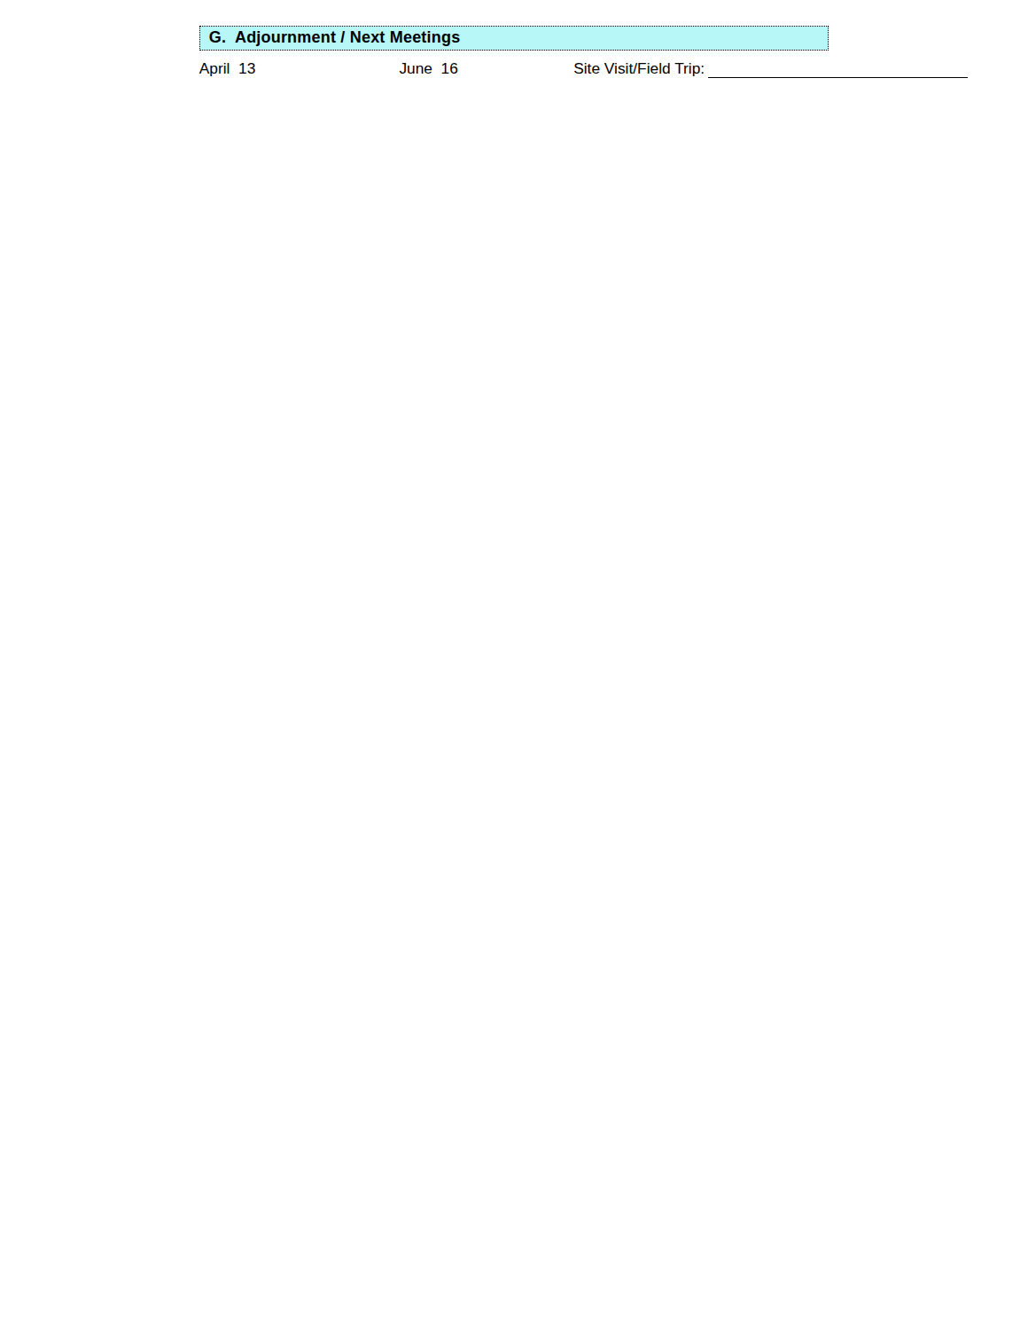G. Adjournment / Next Meetings
April 13 June 16 Site Visit/Field Trip: